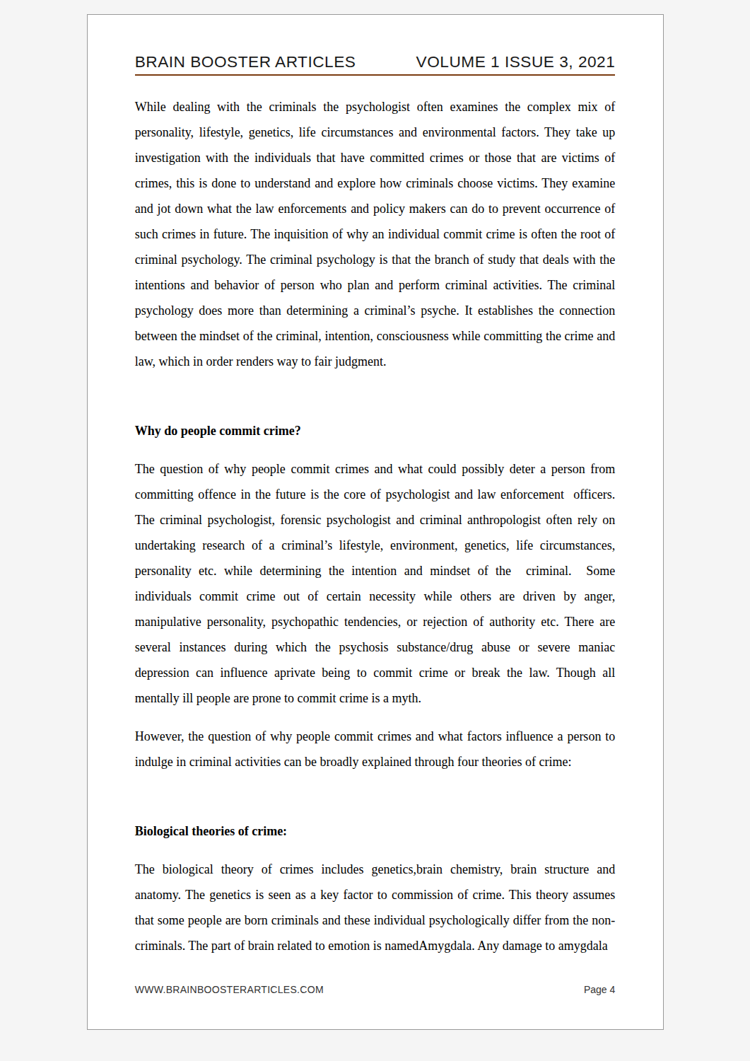BRAIN BOOSTER ARTICLES VOLUME 1 ISSUE 3, 2021
While dealing with the criminals the psychologist often examines the complex mix of personality, lifestyle, genetics, life circumstances and environmental factors. They take up investigation with the individuals that have committed crimes or those that are victims of crimes, this is done to understand and explore how criminals choose victims. They examine and jot down what the law enforcements and policy makers can do to prevent occurrence of such crimes in future. The inquisition of why an individual commit crime is often the root of criminal psychology. The criminal psychology is that the branch of study that deals with the intentions and behavior of person who plan and perform criminal activities. The criminal psychology does more than determining a criminal’s psyche. It establishes the connection between the mindset of the criminal, intention, consciousness while committing the crime and law, which in order renders way to fair judgment.
Why do people commit crime?
The question of why people commit crimes and what could possibly deter a person from committing offence in the future is the core of psychologist and law enforcement officers. The criminal psychologist, forensic psychologist and criminal anthropologist often rely on undertaking research of a criminal’s lifestyle, environment, genetics, life circumstances, personality etc. while determining the intention and mindset of the criminal. Some individuals commit crime out of certain necessity while others are driven by anger, manipulative personality, psychopathic tendencies, or rejection of authority etc. There are several instances during which the psychosis substance/drug abuse or severe maniac depression can influence aprivate being to commit crime or break the law. Though all mentally ill people are prone to commit crime is a myth.
However, the question of why people commit crimes and what factors influence a person to indulge in criminal activities can be broadly explained through four theories of crime:
Biological theories of crime:
The biological theory of crimes includes genetics,brain chemistry, brain structure and anatomy. The genetics is seen as a key factor to commission of crime. This theory assumes that some people are born criminals and these individual psychologically differ from the non-criminals. The part of brain related to emotion is namedAmygdala. Any damage to amygdala
WWW.BRAINBOOSTERARTICLES.COM Page 4